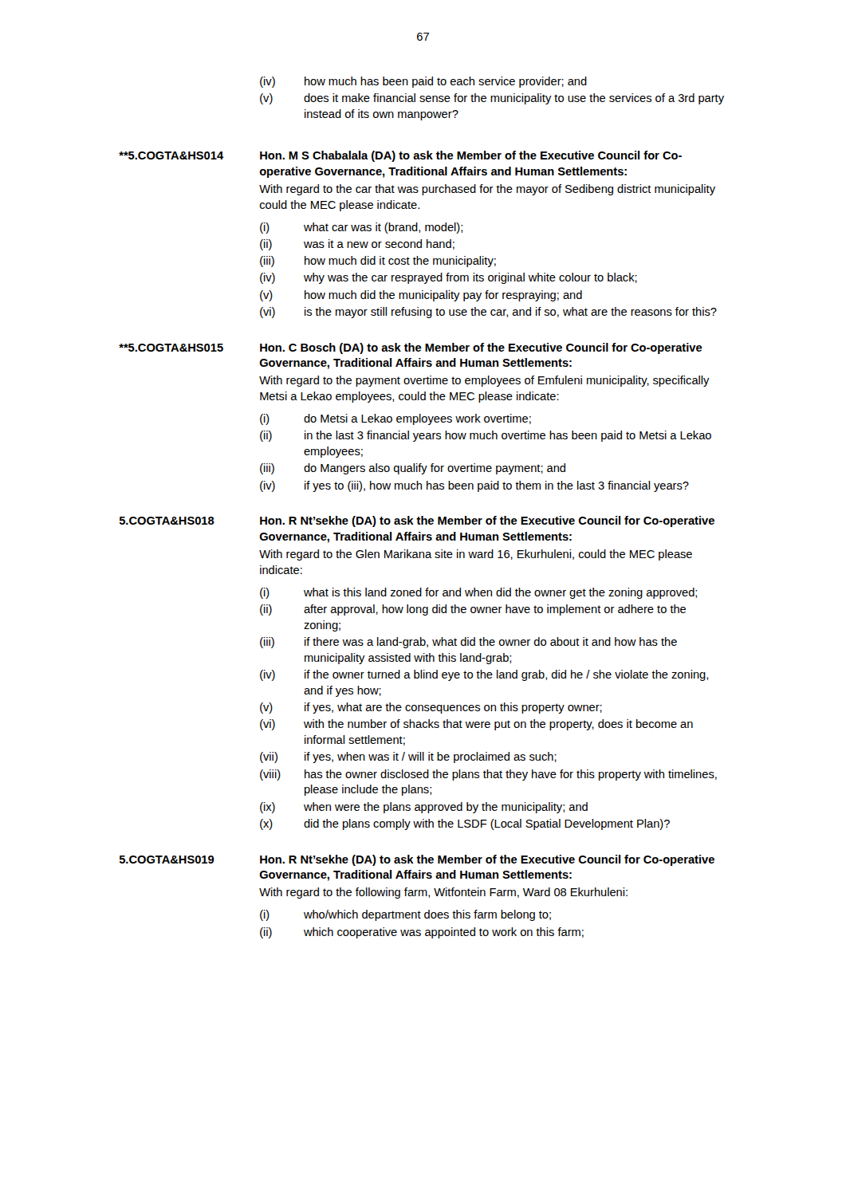67
(iv) how much has been paid to each service provider; and
(v) does it make financial sense for the municipality to use the services of a 3rd party instead of its own manpower?
**5.COGTA&HS014
Hon. M S Chabalala (DA) to ask the Member of the Executive Council for Co-operative Governance, Traditional Affairs and Human Settlements:
With regard to the car that was purchased for the mayor of Sedibeng district municipality could the MEC please indicate.
(i) what car was it (brand, model);
(ii) was it a new or second hand;
(iii) how much did it cost the municipality;
(iv) why was the car resprayed from its original white colour to black;
(v) how much did the municipality pay for respraying; and
(vi) is the mayor still refusing to use the car, and if so, what are the reasons for this?
**5.COGTA&HS015
Hon. C Bosch (DA) to ask the Member of the Executive Council for Co-operative Governance, Traditional Affairs and Human Settlements:
With regard to the payment overtime to employees of Emfuleni municipality, specifically Metsi a Lekao employees, could the MEC please indicate:
(i) do Metsi a Lekao employees work overtime;
(ii) in the last 3 financial years how much overtime has been paid to Metsi a Lekao employees;
(iii) do Mangers also qualify for overtime payment; and
(iv) if yes to (iii), how much has been paid to them in the last 3 financial years?
5.COGTA&HS018
Hon. R Nt’sekhe (DA) to ask the Member of the Executive Council for Co-operative Governance, Traditional Affairs and Human Settlements:
With regard to the Glen Marikana site in ward 16, Ekurhuleni, could the MEC please indicate:
(i) what is this land zoned for and when did the owner get the zoning approved;
(ii) after approval, how long did the owner have to implement or adhere to the zoning;
(iii) if there was a land-grab, what did the owner do about it and how has the municipality assisted with this land-grab;
(iv) if the owner turned a blind eye to the land grab, did he / she violate the zoning, and if yes how;
(v) if yes, what are the consequences on this property owner;
(vi) with the number of shacks that were put on the property, does it become an informal settlement;
(vii) if yes, when was it / will it be proclaimed as such;
(viii) has the owner disclosed the plans that they have for this property with timelines, please include the plans;
(ix) when were the plans approved by the municipality; and
(x) did the plans comply with the LSDF (Local Spatial Development Plan)?
5.COGTA&HS019
Hon. R Nt’sekhe (DA) to ask the Member of the Executive Council for Co-operative Governance, Traditional Affairs and Human Settlements:
With regard to the following farm, Witfontein Farm, Ward 08 Ekurhuleni:
(i) who/which department does this farm belong to;
(ii) which cooperative was appointed to work on this farm;